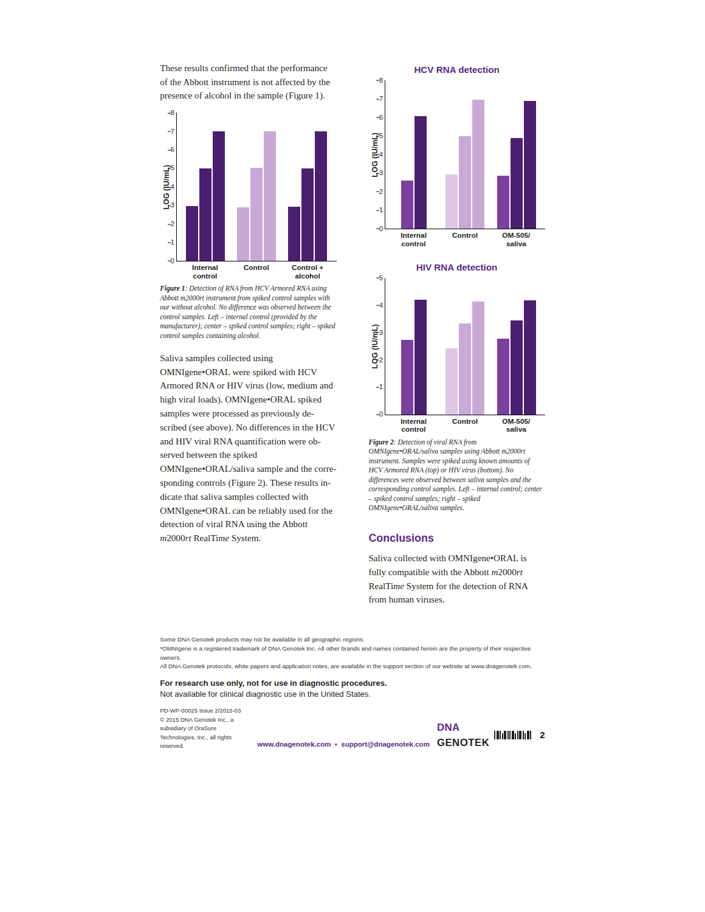These results confirmed that the performance of the Abbott instrument is not affected by the presence of alcohol in the sample (Figure 1).
LOG (IU/mL)
8
7
6
5
4
3
2
1
0
Internal
control
Control
Control +
alcohol
Figure 1: Detection of RNA from HCV Armored RNA using Abbott m2000rt instrument from spiked control samples with our without alcohol. No difference was observed between the control samples. Left – internal control (provided by the manufacturer); center – spiked control samples; right – spiked control samples containing alcohol.
Saliva samples collected using OMNIgene•ORAL were spiked with HCV Armored RNA or HIV virus (low, medium and high viral loads). OMNIgene•ORAL spiked samples were processed as previously described (see above). No differences in the HCV and HIV viral RNA quantification were observed between the spiked OMNIgene•ORAL/saliva sample and the corresponding controls (Figure 2). These results indicate that saliva samples collected with OMNIgene•ORAL can be reliably used for the detection of viral RNA using the Abbott m2000rt RealTime System.
HCV RNA detection
LOG (IU/mL)
8
7
6
5
4
3
2
1
0
Internal
control
Control
OM-505/
saliva
HIV RNA detection
LOG (IU/mL)
5
4
3
2
1
0
Internal
control
Control
OM-505/
saliva
Figure 2: Detection of viral RNA from OMNIgene•ORAL/saliva samples using Abbott m2000rt instrument. Samples were spiked using known amounts of HCV Armored RNA (top) or HIV virus (bottom). No differences were observed between saliva samples and the corresponding control samples. Left – internal control; center – spiked control samples; right – spiked OMNIgene•ORAL/saliva samples.
Conclusions
Saliva collected with OMNIgene•ORAL is fully compatible with the Abbott m2000rt RealTime System for the detection of RNA from human viruses.
Some DNA Genotek products may not be available in all geographic regions.
*OMNIgene is a registered trademark of DNA Genotek Inc. All other brands and names contained herein are the property of their respective owners.
All DNA Genotek protocols, white papers and application notes, are available in the support section of our website at www.dnagenotek.com.
For research use only, not for use in diagnostic procedures.
Not available for clinical diagnostic use in the United States.
PD-WP-00025 Issue 2/2015-03
© 2015 DNA Genotek Inc., a subsidiary of OraSure Technologies, Inc., all rights reserved.
www.dnagenotek.com • support@dnagenotek.com
DNA GENOTEK
2